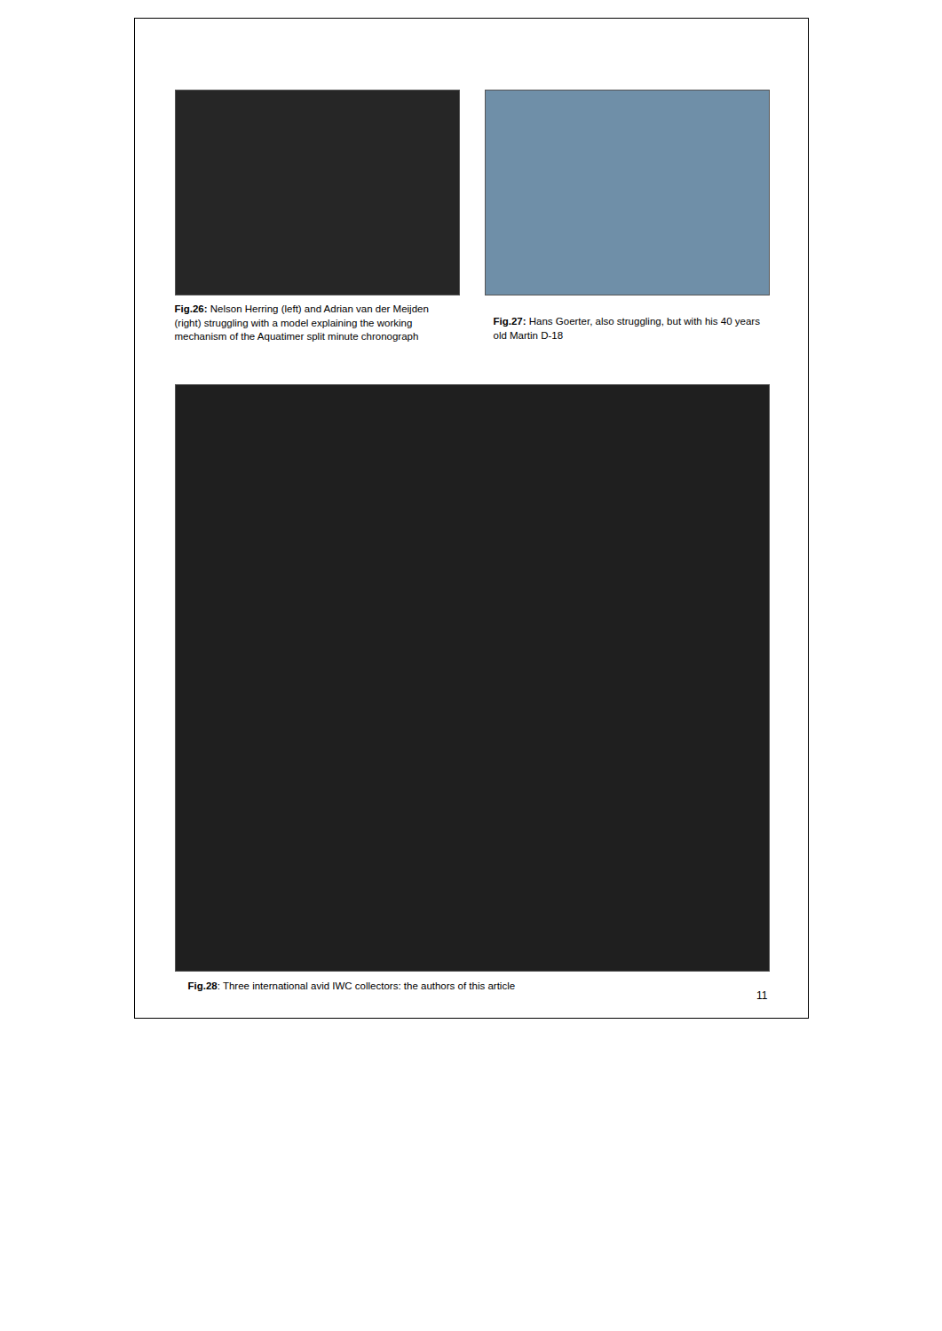Fig.26: Nelson Herring (left) and Adrian van der Meijden (right) struggling with a model explaining the working mechanism of the Aquatimer split minute chronograph
Fig.27: Hans Goerter, also struggling, but with his 40 years old Martin D-18
Fig.28: Three international avid IWC collectors: the authors of this article
11